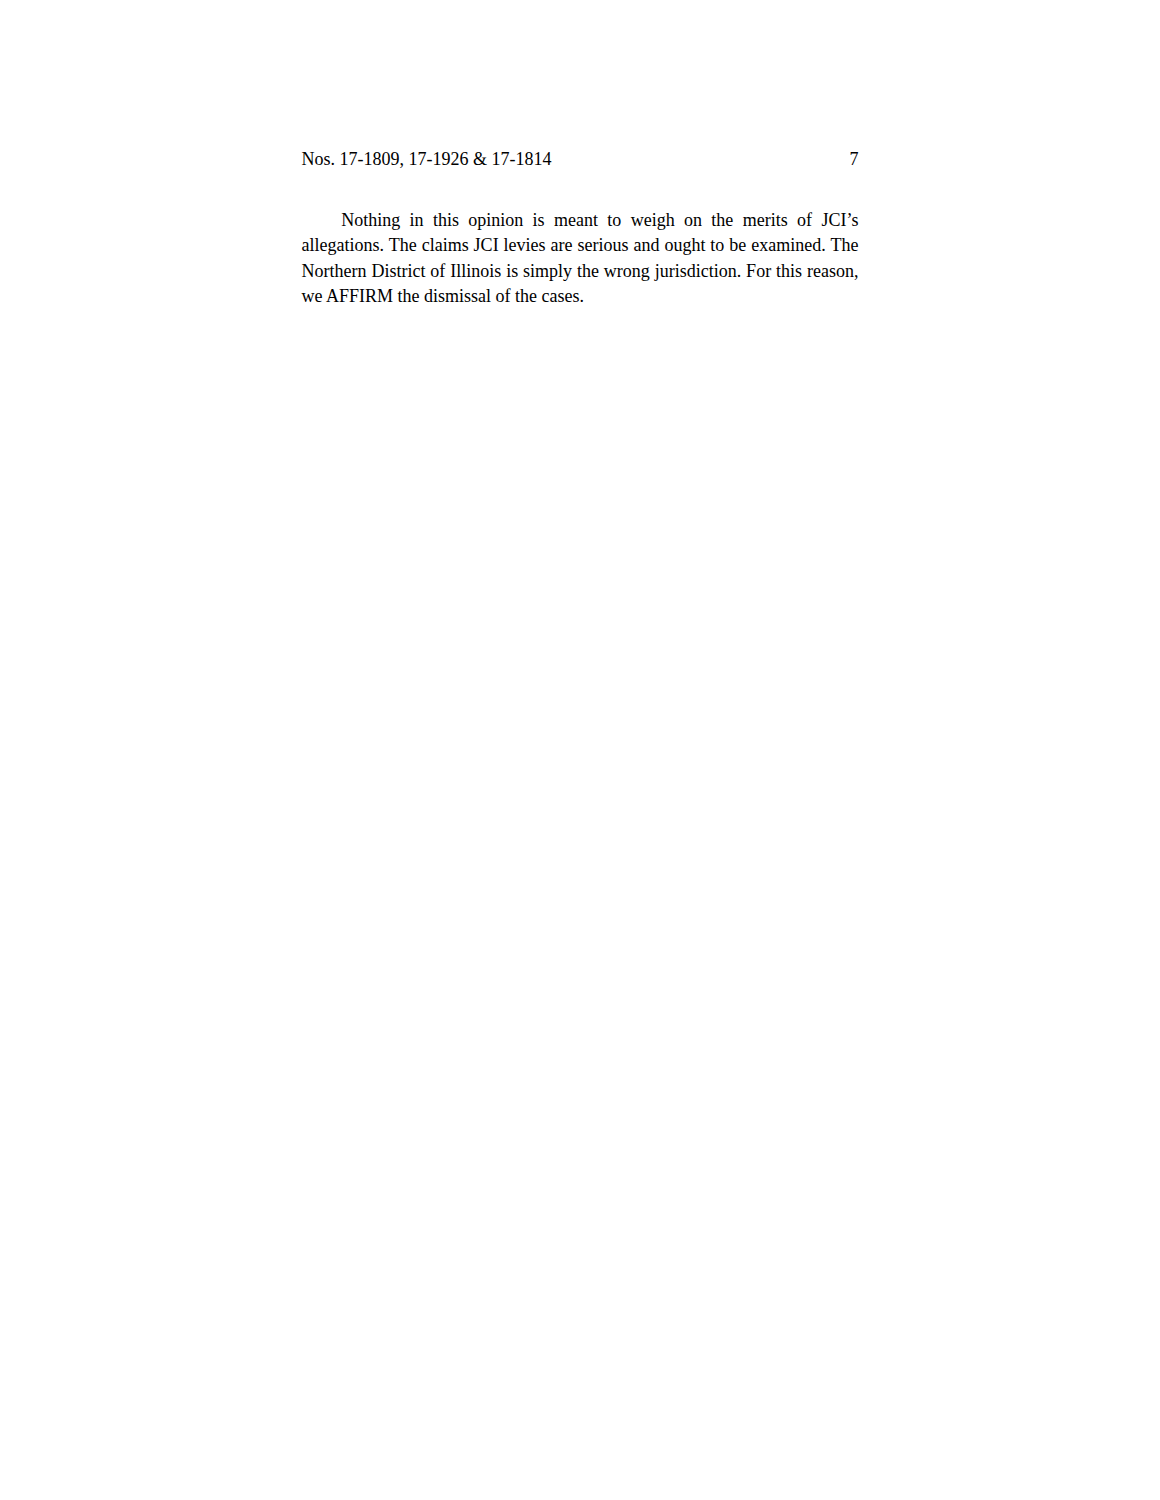Nos. 17-1809, 17-1926 & 17-1814 7
Nothing in this opinion is meant to weigh on the merits of JCI’s allegations. The claims JCI levies are serious and ought to be examined. The Northern District of Illinois is simply the wrong jurisdiction. For this reason, we AFFIRM the dismissal of the cases.